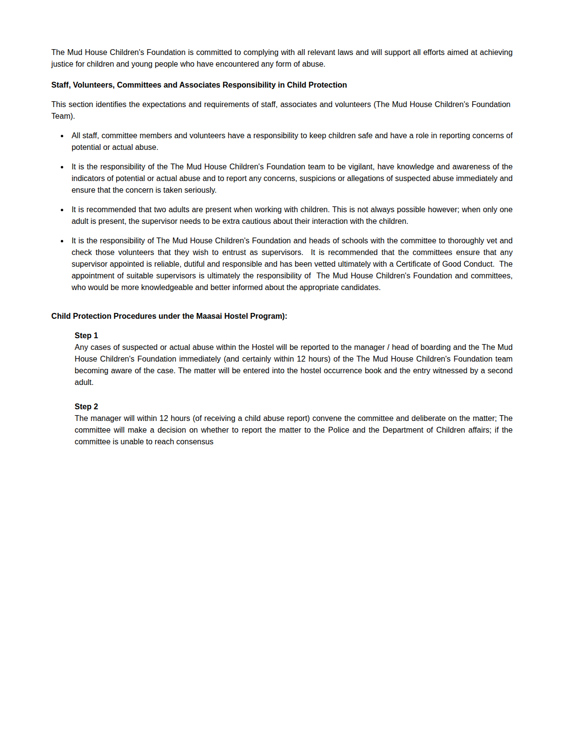The Mud House Children's Foundation is committed to complying with all relevant laws and will support all efforts aimed at achieving justice for children and young people who have encountered any form of abuse.
Staff, Volunteers, Committees and Associates Responsibility in Child Protection
This section identifies the expectations and requirements of staff, associates and volunteers (The Mud House Children's Foundation Team).
All staff, committee members and volunteers have a responsibility to keep children safe and have a role in reporting concerns of potential or actual abuse.
It is the responsibility of the The Mud House Children's Foundation team to be vigilant, have knowledge and awareness of the indicators of potential or actual abuse and to report any concerns, suspicions or allegations of suspected abuse immediately and ensure that the concern is taken seriously.
It is recommended that two adults are present when working with children. This is not always possible however; when only one adult is present, the supervisor needs to be extra cautious about their interaction with the children.
It is the responsibility of The Mud House Children's Foundation and heads of schools with the committee to thoroughly vet and check those volunteers that they wish to entrust as supervisors. It is recommended that the committees ensure that any supervisor appointed is reliable, dutiful and responsible and has been vetted ultimately with a Certificate of Good Conduct. The appointment of suitable supervisors is ultimately the responsibility of The Mud House Children's Foundation and committees, who would be more knowledgeable and better informed about the appropriate candidates.
Child Protection Procedures under the Maasai Hostel Program):
Step 1
Any cases of suspected or actual abuse within the Hostel will be reported to the manager / head of boarding and the The Mud House Children's Foundation immediately (and certainly within 12 hours) of the The Mud House Children's Foundation team becoming aware of the case. The matter will be entered into the hostel occurrence book and the entry witnessed by a second adult.
Step 2
The manager will within 12 hours (of receiving a child abuse report) convene the committee and deliberate on the matter; The committee will make a decision on whether to report the matter to the Police and the Department of Children affairs; if the committee is unable to reach consensus